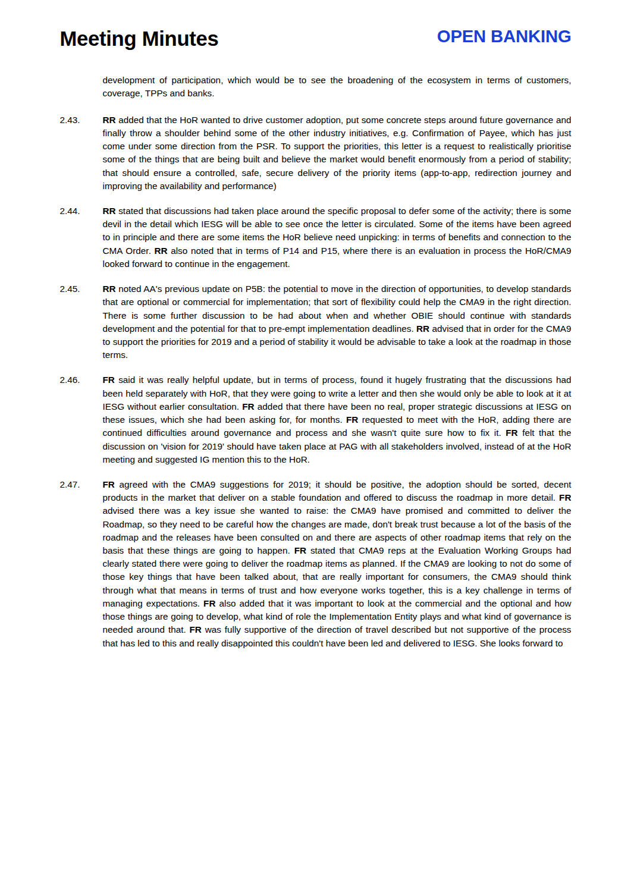Meeting Minutes
OPEN BANKING
development of participation, which would be to see the broadening of the ecosystem in terms of customers, coverage, TPPs and banks.
2.43. RR added that the HoR wanted to drive customer adoption, put some concrete steps around future governance and finally throw a shoulder behind some of the other industry initiatives, e.g. Confirmation of Payee, which has just come under some direction from the PSR. To support the priorities, this letter is a request to realistically prioritise some of the things that are being built and believe the market would benefit enormously from a period of stability; that should ensure a controlled, safe, secure delivery of the priority items (app-to-app, redirection journey and improving the availability and performance)
2.44. RR stated that discussions had taken place around the specific proposal to defer some of the activity; there is some devil in the detail which IESG will be able to see once the letter is circulated. Some of the items have been agreed to in principle and there are some items the HoR believe need unpicking: in terms of benefits and connection to the CMA Order. RR also noted that in terms of P14 and P15, where there is an evaluation in process the HoR/CMA9 looked forward to continue in the engagement.
2.45. RR noted AA's previous update on P5B: the potential to move in the direction of opportunities, to develop standards that are optional or commercial for implementation; that sort of flexibility could help the CMA9 in the right direction. There is some further discussion to be had about when and whether OBIE should continue with standards development and the potential for that to pre-empt implementation deadlines. RR advised that in order for the CMA9 to support the priorities for 2019 and a period of stability it would be advisable to take a look at the roadmap in those terms.
2.46. FR said it was really helpful update, but in terms of process, found it hugely frustrating that the discussions had been held separately with HoR, that they were going to write a letter and then she would only be able to look at it at IESG without earlier consultation. FR added that there have been no real, proper strategic discussions at IESG on these issues, which she had been asking for, for months. FR requested to meet with the HoR, adding there are continued difficulties around governance and process and she wasn't quite sure how to fix it. FR felt that the discussion on 'vision for 2019' should have taken place at PAG with all stakeholders involved, instead of at the HoR meeting and suggested IG mention this to the HoR.
2.47. FR agreed with the CMA9 suggestions for 2019; it should be positive, the adoption should be sorted, decent products in the market that deliver on a stable foundation and offered to discuss the roadmap in more detail. FR advised there was a key issue she wanted to raise: the CMA9 have promised and committed to deliver the Roadmap, so they need to be careful how the changes are made, don't break trust because a lot of the basis of the roadmap and the releases have been consulted on and there are aspects of other roadmap items that rely on the basis that these things are going to happen. FR stated that CMA9 reps at the Evaluation Working Groups had clearly stated there were going to deliver the roadmap items as planned. If the CMA9 are looking to not do some of those key things that have been talked about, that are really important for consumers, the CMA9 should think through what that means in terms of trust and how everyone works together, this is a key challenge in terms of managing expectations. FR also added that it was important to look at the commercial and the optional and how those things are going to develop, what kind of role the Implementation Entity plays and what kind of governance is needed around that. FR was fully supportive of the direction of travel described but not supportive of the process that has led to this and really disappointed this couldn't have been led and delivered to IESG. She looks forward to